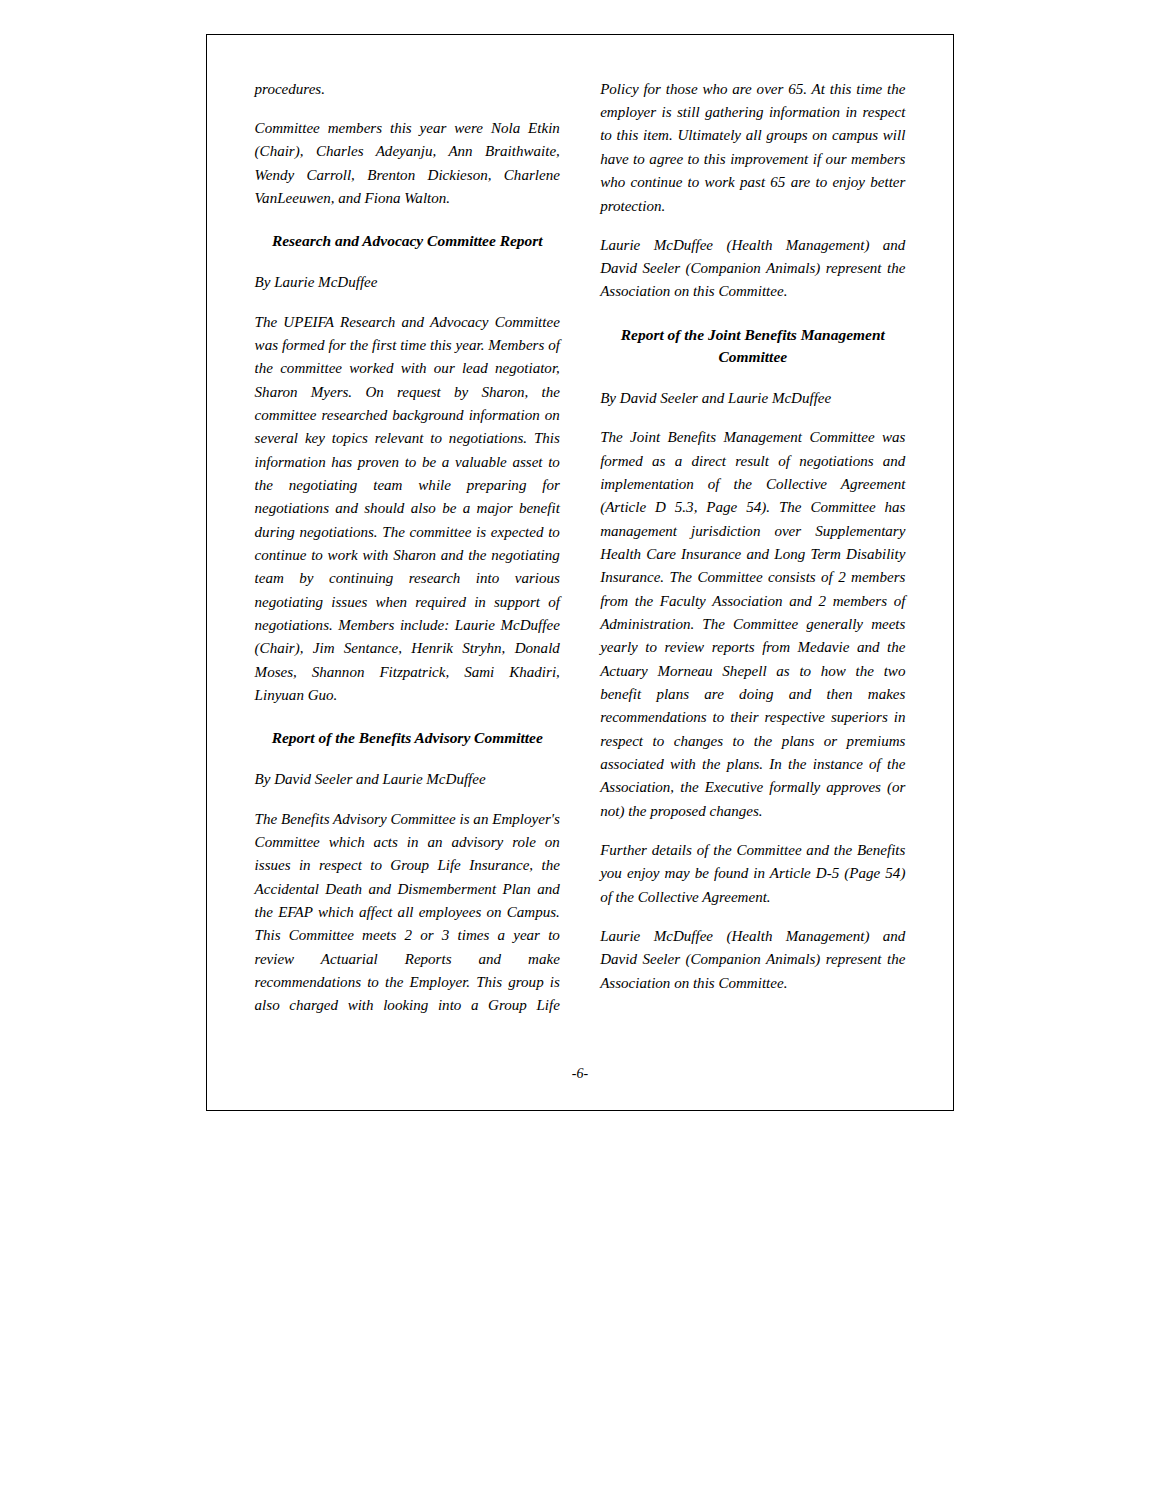procedures.
Committee members this year were Nola Etkin (Chair), Charles Adeyanju, Ann Braithwaite, Wendy Carroll, Brenton Dickieson, Charlene VanLeeuwen, and Fiona Walton.
Research and Advocacy Committee Report
By Laurie McDuffee
The UPEIFA Research and Advocacy Committee was formed for the first time this year. Members of the committee worked with our lead negotiator, Sharon Myers. On request by Sharon, the committee researched background information on several key topics relevant to negotiations. This information has proven to be a valuable asset to the negotiating team while preparing for negotiations and should also be a major benefit during negotiations. The committee is expected to continue to work with Sharon and the negotiating team by continuing research into various negotiating issues when required in support of negotiations. Members include: Laurie McDuffee (Chair), Jim Sentance, Henrik Stryhn, Donald Moses, Shannon Fitzpatrick, Sami Khadiri, Linyuan Guo.
Report of the Benefits Advisory Committee
By David Seeler and Laurie McDuffee
The Benefits Advisory Committee is an Employer's Committee which acts in an advisory role on issues in respect to Group Life Insurance, the Accidental Death and Dismemberment Plan and the EFAP which affect all employees on Campus. This Committee meets 2 or 3 times a year to review Actuarial Reports and make recommendations to the Employer. This group is also charged with looking into a Group Life Policy for those who are over 65. At this time the employer is still gathering information in respect to this item. Ultimately all groups on campus will have to agree to this improvement if our members who continue to work past 65 are to enjoy better protection.
Laurie McDuffee (Health Management) and David Seeler (Companion Animals) represent the Association on this Committee.
Report of the Joint Benefits Management Committee
By David Seeler and Laurie McDuffee
The Joint Benefits Management Committee was formed as a direct result of negotiations and implementation of the Collective Agreement (Article D 5.3, Page 54). The Committee has management jurisdiction over Supplementary Health Care Insurance and Long Term Disability Insurance. The Committee consists of 2 members from the Faculty Association and 2 members of Administration. The Committee generally meets yearly to review reports from Medavie and the Actuary Morneau Shepell as to how the two benefit plans are doing and then makes recommendations to their respective superiors in respect to changes to the plans or premiums associated with the plans. In the instance of the Association, the Executive formally approves (or not) the proposed changes.
Further details of the Committee and the Benefits you enjoy may be found in Article D-5 (Page 54) of the Collective Agreement.
Laurie McDuffee (Health Management) and David Seeler (Companion Animals) represent the Association on this Committee.
-6-